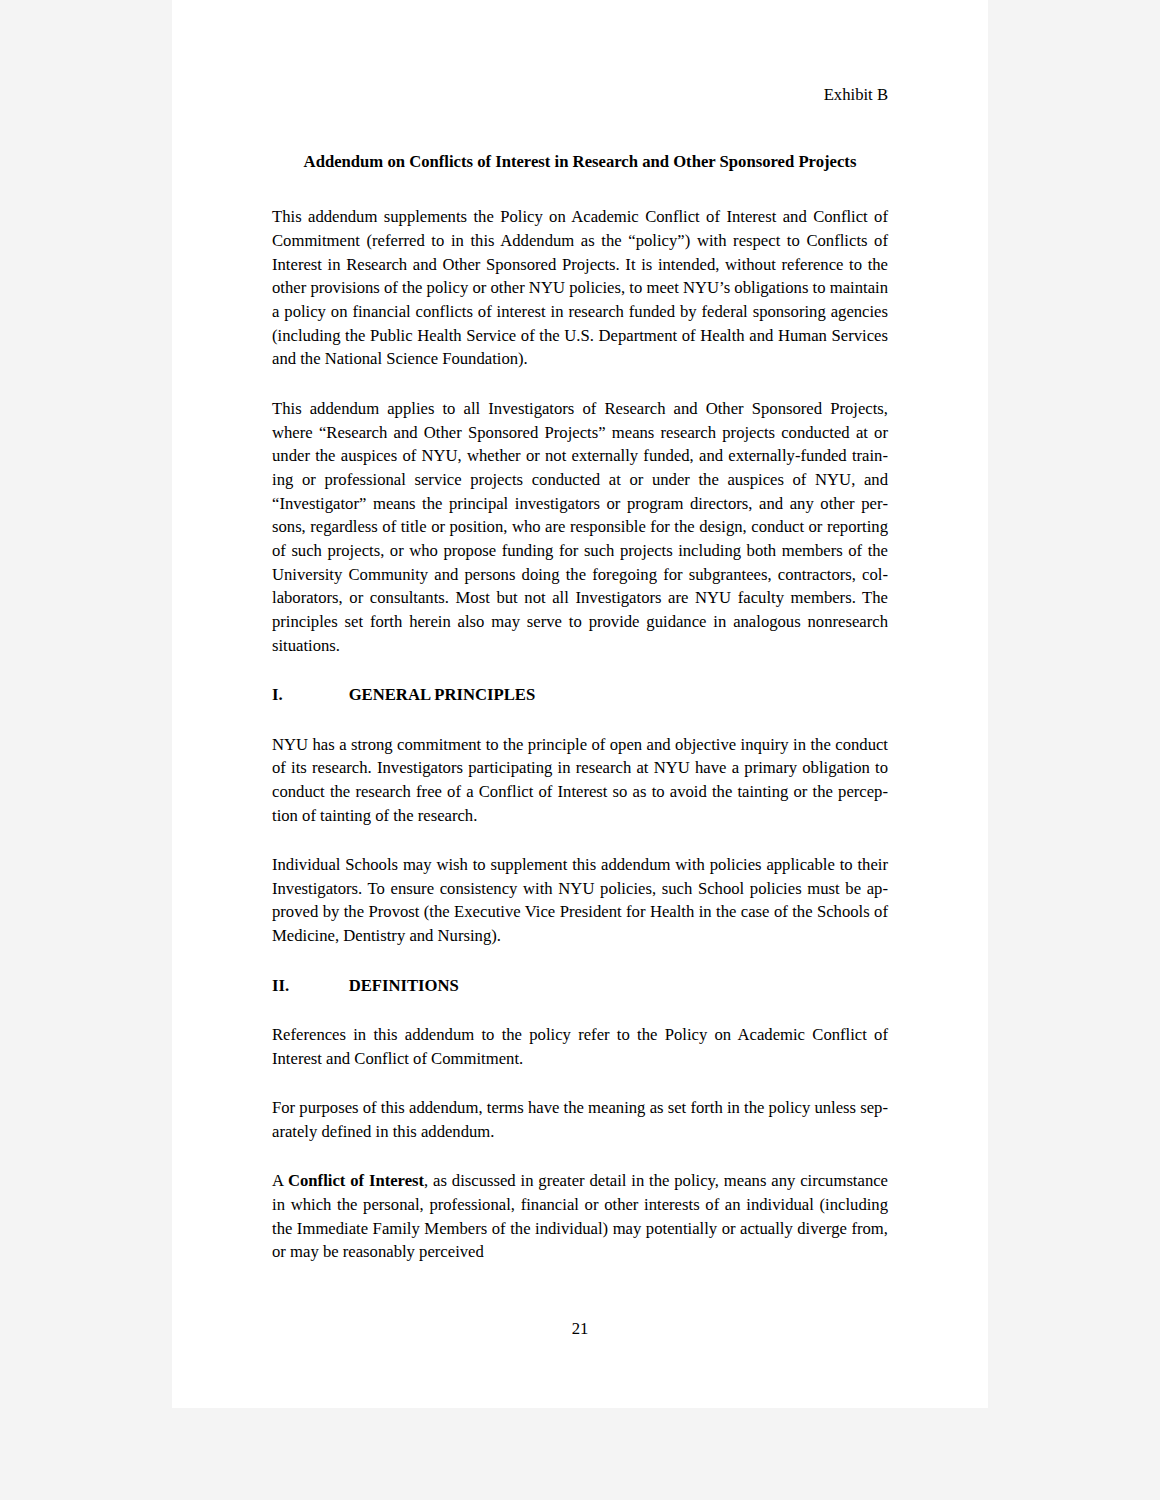Exhibit B
Addendum on Conflicts of Interest in Research and Other Sponsored Projects
This addendum supplements the Policy on Academic Conflict of Interest and Conflict of Commitment (referred to in this Addendum as the “policy”) with respect to Conflicts of Interest in Research and Other Sponsored Projects. It is intended, without reference to the other provisions of the policy or other NYU policies, to meet NYU’s obligations to maintain a policy on financial conflicts of interest in research funded by federal sponsoring agencies (including the Public Health Service of the U.S. Department of Health and Human Services and the National Science Foundation).
This addendum applies to all Investigators of Research and Other Sponsored Projects, where “Research and Other Sponsored Projects” means research projects conducted at or under the auspices of NYU, whether or not externally funded, and externally-funded training or professional service projects conducted at or under the auspices of NYU, and “Investigator” means the principal investigators or program directors, and any other persons, regardless of title or position, who are responsible for the design, conduct or reporting of such projects, or who propose funding for such projects including both members of the University Community and persons doing the foregoing for subgrantees, contractors, collaborators, or consultants. Most but not all Investigators are NYU faculty members. The principles set forth herein also may serve to provide guidance in analogous nonresearch situations.
I. GENERAL PRINCIPLES
NYU has a strong commitment to the principle of open and objective inquiry in the conduct of its research. Investigators participating in research at NYU have a primary obligation to conduct the research free of a Conflict of Interest so as to avoid the tainting or the perception of tainting of the research.
Individual Schools may wish to supplement this addendum with policies applicable to their Investigators. To ensure consistency with NYU policies, such School policies must be approved by the Provost (the Executive Vice President for Health in the case of the Schools of Medicine, Dentistry and Nursing).
II. DEFINITIONS
References in this addendum to the policy refer to the Policy on Academic Conflict of Interest and Conflict of Commitment.
For purposes of this addendum, terms have the meaning as set forth in the policy unless separately defined in this addendum.
A Conflict of Interest, as discussed in greater detail in the policy, means any circumstance in which the personal, professional, financial or other interests of an individual (including the Immediate Family Members of the individual) may potentially or actually diverge from, or may be reasonably perceived
21